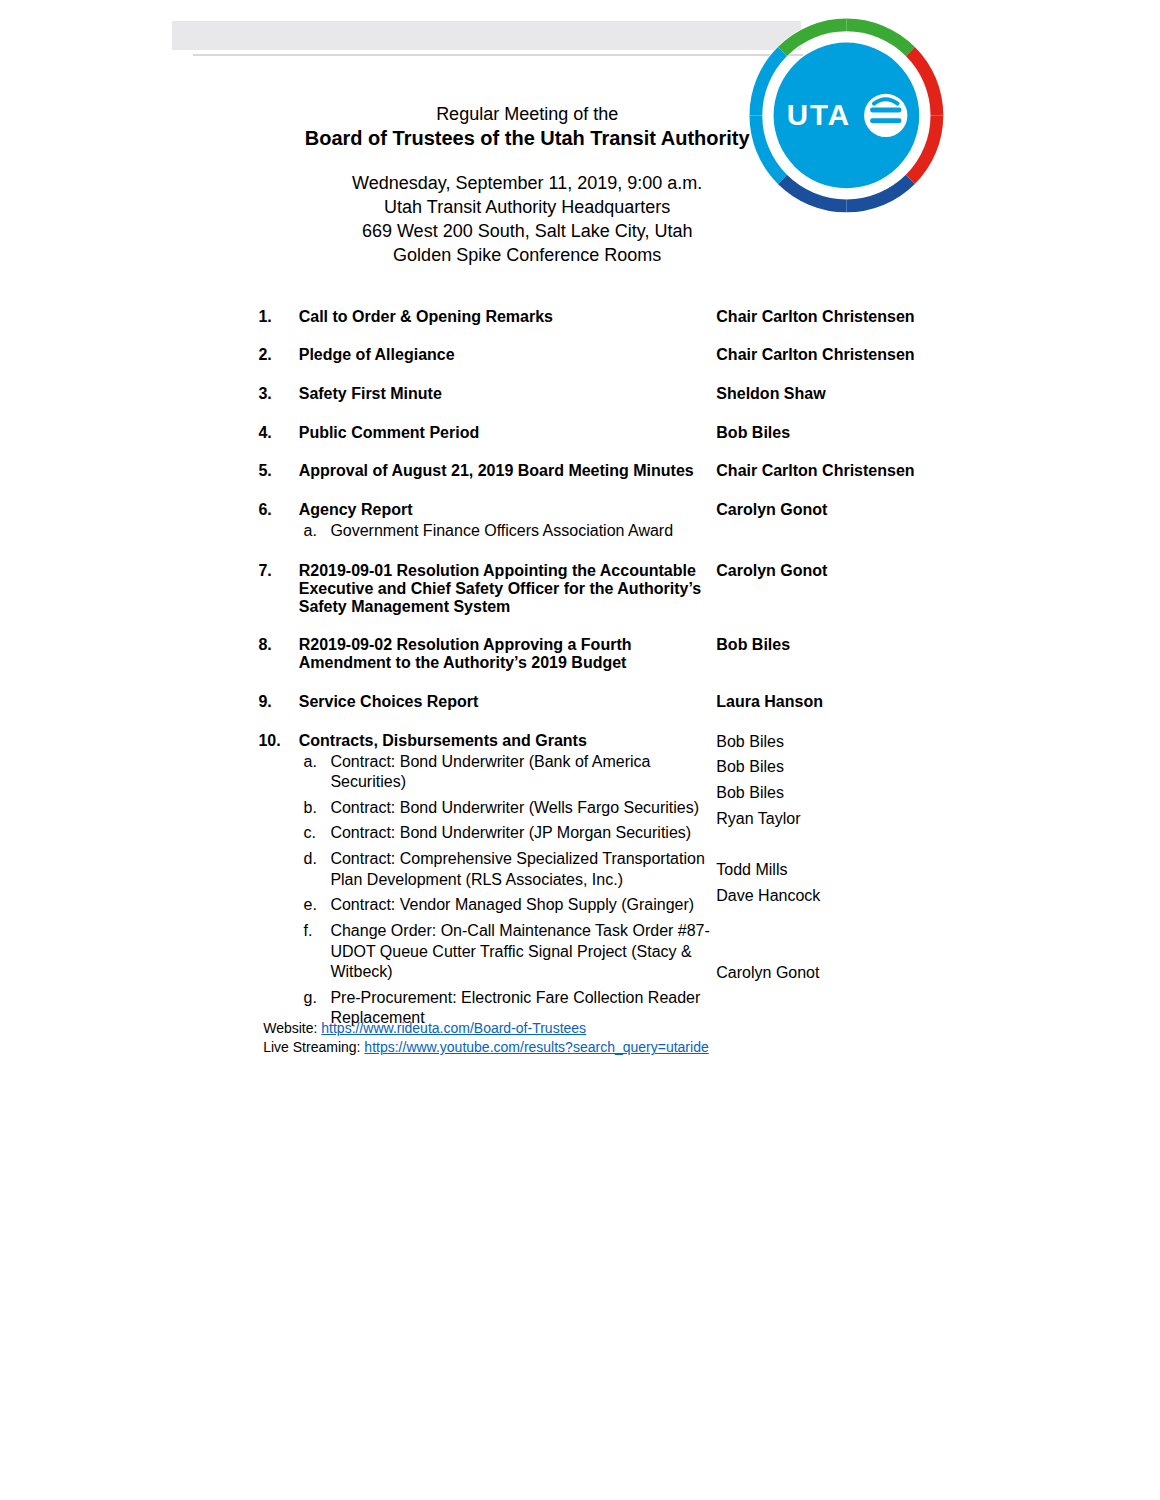UTA
Regular Meeting of the
Board of Trustees of the Utah Transit Authority
Wednesday, September 11, 2019, 9:00 a.m.
Utah Transit Authority Headquarters
669 West 200 South, Salt Lake City, Utah
Golden Spike Conference Rooms
| 1. | Call to Order & Opening Remarks | Chair Carlton Christensen |
| 2. | Pledge of Allegiance | Chair Carlton Christensen |
| 3. | Safety First Minute | Sheldon Shaw |
| 4. | Public Comment Period | Bob Biles |
| 5. | Approval of August 21, 2019 Board Meeting Minutes | Chair Carlton Christensen |
| 6. | Agency Report a. Government Finance Officers Association Award | Carolyn Gonot |
| 7. | R2019-09-01 Resolution Appointing the Accountable Executive and Chief Safety Officer for the Authority’s Safety Management System | Carolyn Gonot |
| 8. | R2019-09-02 Resolution Approving a Fourth Amendment to the Authority’s 2019 Budget | Bob Biles |
| 9. | Service Choices Report | Laura Hanson |
| 10. | Contracts, Disbursements and Grants a. Contract: Bond Underwriter (Bank of America Securities) b. Contract: Bond Underwriter (Wells Fargo Securities) c. Contract: Bond Underwriter (JP Morgan Securities) d. Contract: Comprehensive Specialized Transportation Plan Development (RLS Associates, Inc.) e. Contract: Vendor Managed Shop Supply (Grainger) f. Change Order: On-Call Maintenance Task Order #87- UDOT Queue Cutter Traffic Signal Project (Stacy & Witbeck) g. Pre-Procurement: Electronic Fare Collection Reader Replacement | Bob Biles Bob Biles Bob Biles Ryan Taylor Todd Mills Dave Hancock Carolyn Gonot |
Website: https://www.rideuta.com/Board-of-Trustees
Live Streaming: https://www.youtube.com/results?search_query=utaride